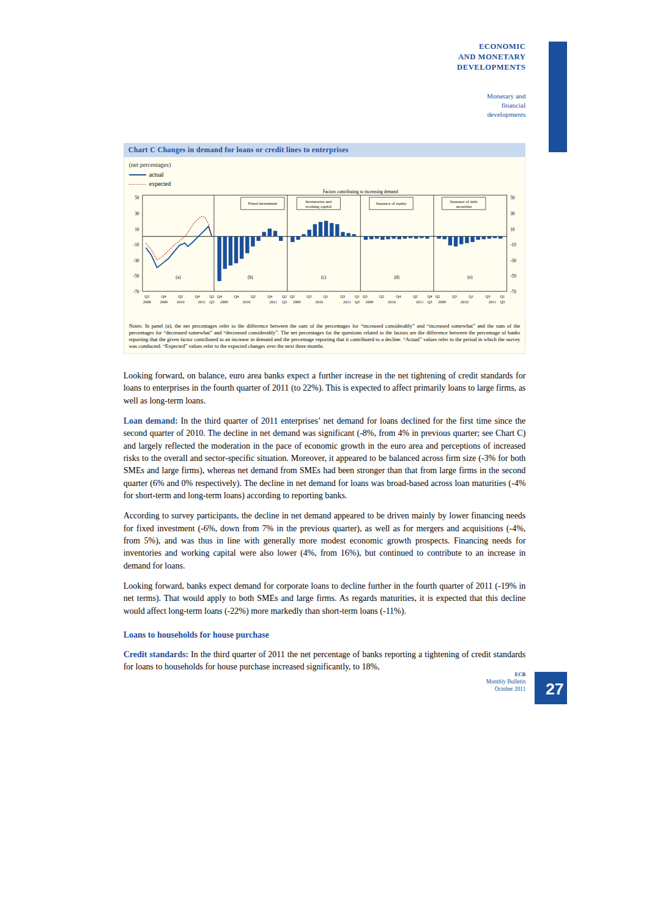Economic
and Monetary
Developments
Monetary and
financial
developments
Chart C Changes in demand for loans or credit lines to enterprises
(net percentages)
actual
expected
50 30 10 -10 -30 -50 -70 50 30 10 -10 -30 -50 -70 Factors contributing to increasing demand Fixed investment Inventories and working capital Issuance of equity Issuance of debt securities (a) (b) (c) (d) (e) Q2 Q4 Q2 Q4 Q2 Q4 Q4 Q2 Q4 Q2 Q2 Q3 Q1 Q3 Q1 Q3 Q2 Q4 Q2 Q4 Q2 Q3 Q1 Q3 Q1 2008 2009 2010 2011 2009 2010 2011 2009 2010 2011 2009 2010 2011 2009 2010 2011 Q3 Q3 Q3 Q3 Q3
Notes: In panel (a), the net percentages refer to the difference between the sum of the percentages for “increased considerably” and “increased somewhat” and the sum of the percentages for “decreased somewhat” and “decreased considerably”. The net percentages for the questions related to the factors are the difference between the percentage of banks reporting that the given factor contributed to an increase in demand and the percentage reporting that it contributed to a decline. “Actual” values refer to the period in which the survey was conducted. “Expected” values refer to the expected changes over the next three months.
Looking forward, on balance, euro area banks expect a further increase in the net tightening of credit standards for loans to enterprises in the fourth quarter of 2011 (to 22%). This is expected to affect primarily loans to large firms, as well as long-term loans.
Loan demand: In the third quarter of 2011 enterprises’ net demand for loans declined for the first time since the second quarter of 2010. The decline in net demand was significant (-8%, from 4% in previous quarter; see Chart C) and largely reflected the moderation in the pace of economic growth in the euro area and perceptions of increased risks to the overall and sector-specific situation. Moreover, it appeared to be balanced across firm size (-3% for both SMEs and large firms), whereas net demand from SMEs had been stronger than that from large firms in the second quarter (6% and 0% respectively). The decline in net demand for loans was broad-based across loan maturities (-4% for short-term and long-term loans) according to reporting banks.
According to survey participants, the decline in net demand appeared to be driven mainly by lower financing needs for fixed investment (-6%, down from 7% in the previous quarter), as well as for mergers and acquisitions (-4%, from 5%), and was thus in line with generally more modest economic growth prospects. Financing needs for inventories and working capital were also lower (4%, from 16%), but continued to contribute to an increase in demand for loans.
Looking forward, banks expect demand for corporate loans to decline further in the fourth quarter of 2011 (-19% in net terms). That would apply to both SMEs and large firms. As regards maturities, it is expected that this decline would affect long-term loans (-22%) more markedly than short-term loans (-11%).
Loans to households for house purchase
Credit standards: In the third quarter of 2011 the net percentage of banks reporting a tightening of credit standards for loans to households for house purchase increased significantly, to 18%,
ECB
Monthly Bulletin
October 2011
27